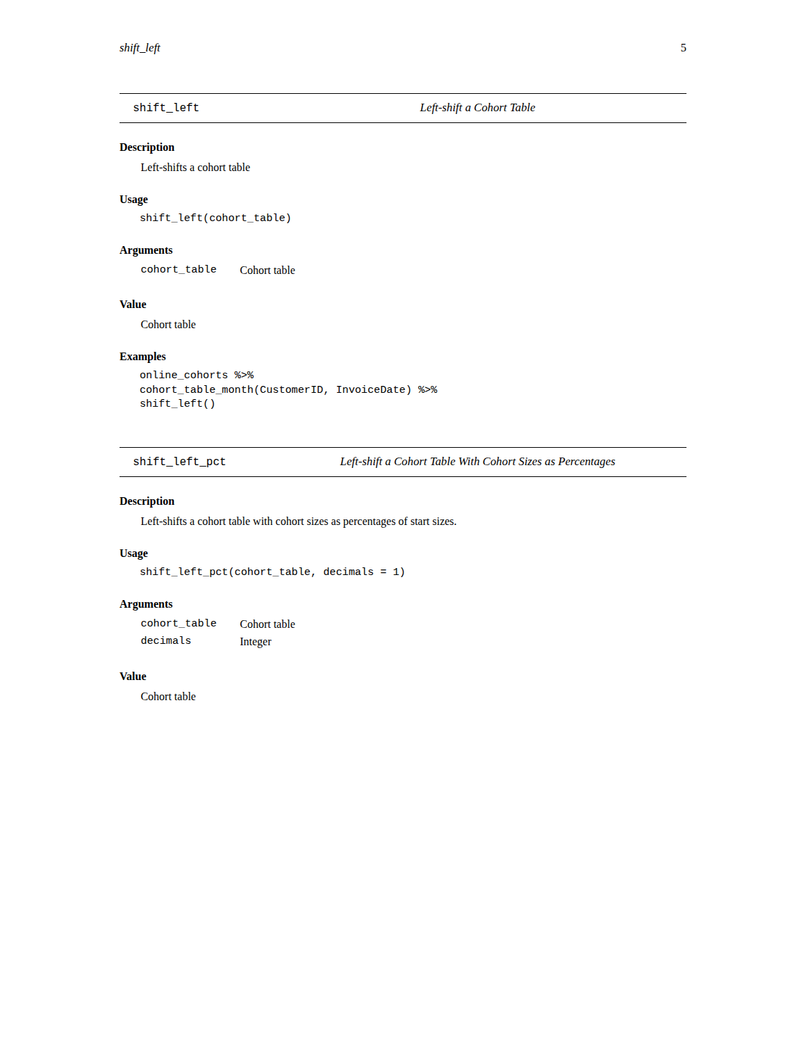shift_left 5
shift_left Left-shift a Cohort Table
Description
Left-shifts a cohort table
Usage
shift_left(cohort_table)
Arguments
| cohort_table | Cohort table |
Value
Cohort table
Examples
online_cohorts %>%
cohort_table_month(CustomerID, InvoiceDate) %>%
shift_left()
shift_left_pct Left-shift a Cohort Table With Cohort Sizes as Percentages
Description
Left-shifts a cohort table with cohort sizes as percentages of start sizes.
Usage
shift_left_pct(cohort_table, decimals = 1)
Arguments
| cohort_table | Cohort table |
| decimals | Integer |
Value
Cohort table